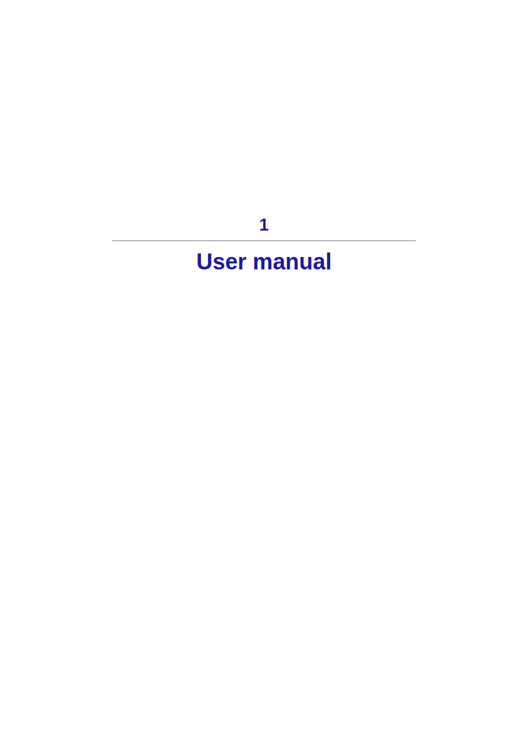1
User manual